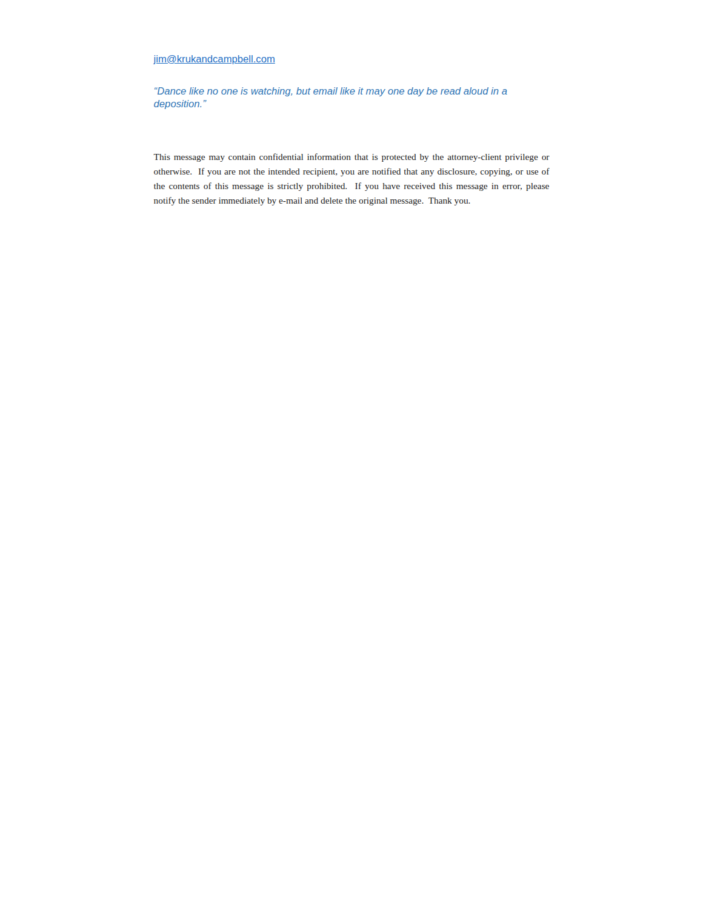jim@krukandcampbell.com
“Dance like no one is watching, but email like it may one day be read aloud in a deposition.”
This message may contain confidential information that is protected by the attorney-client privilege or otherwise. If you are not the intended recipient, you are notified that any disclosure, copying, or use of the contents of this message is strictly prohibited. If you have received this message in error, please notify the sender immediately by e-mail and delete the original message. Thank you.